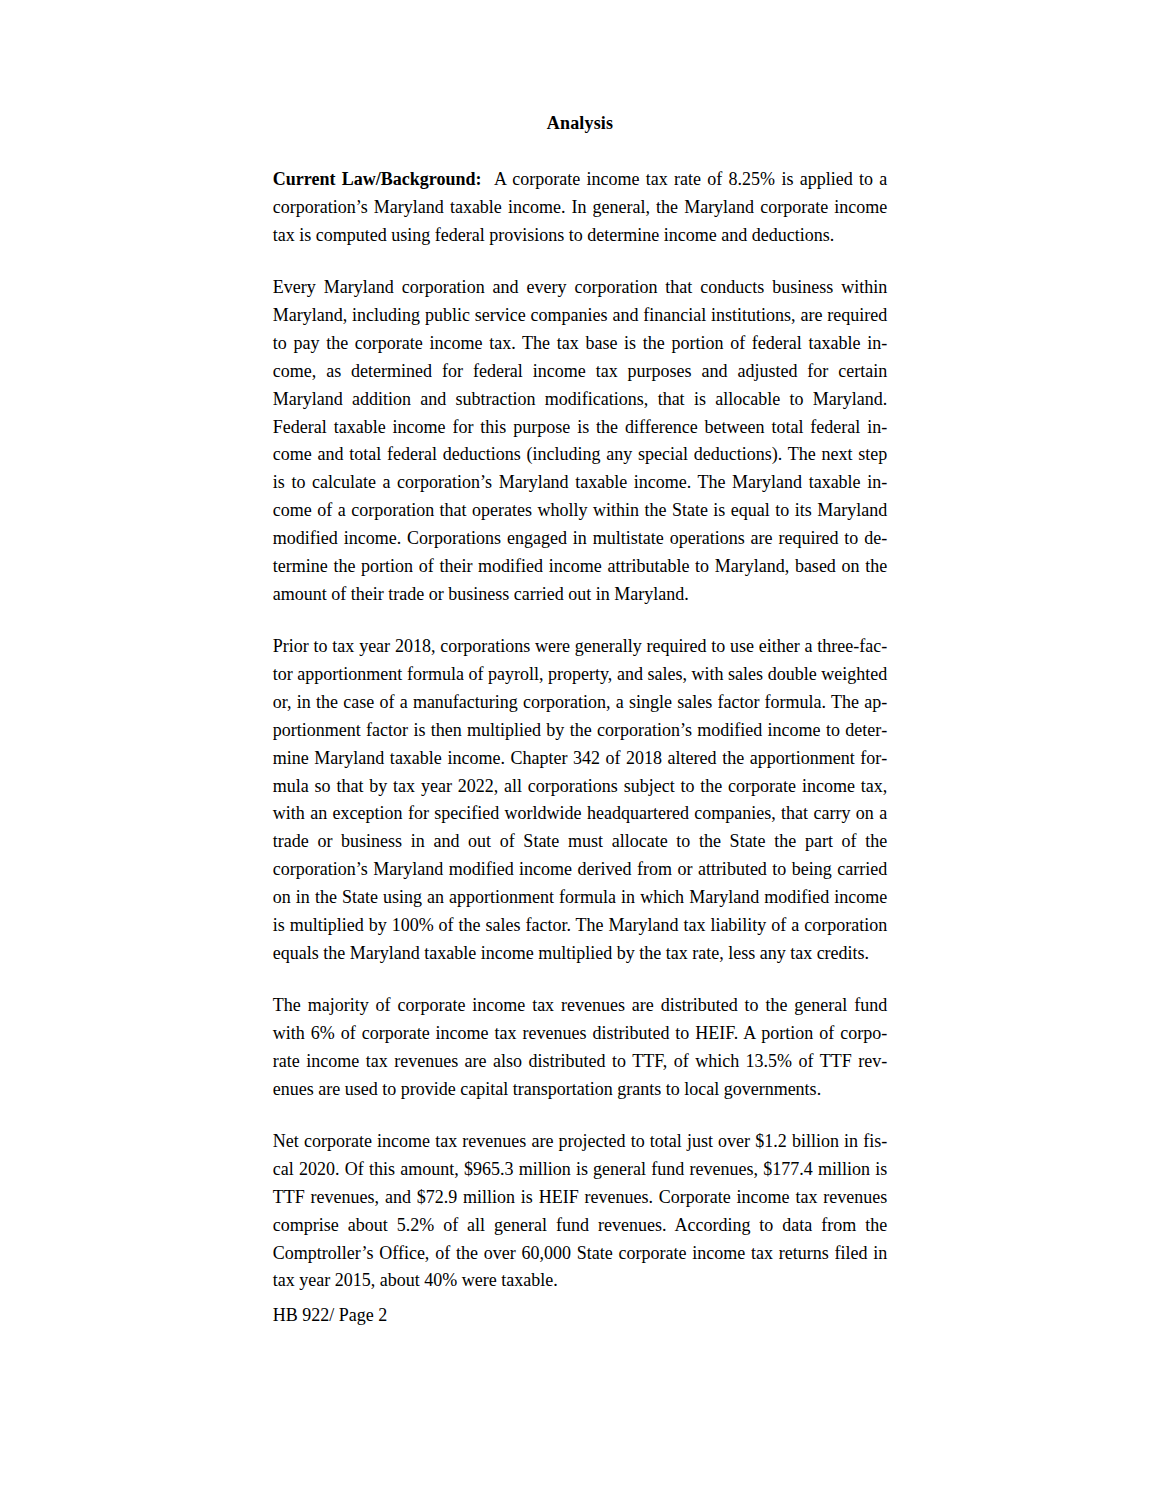Analysis
Current Law/Background: A corporate income tax rate of 8.25% is applied to a corporation’s Maryland taxable income. In general, the Maryland corporate income tax is computed using federal provisions to determine income and deductions.
Every Maryland corporation and every corporation that conducts business within Maryland, including public service companies and financial institutions, are required to pay the corporate income tax. The tax base is the portion of federal taxable income, as determined for federal income tax purposes and adjusted for certain Maryland addition and subtraction modifications, that is allocable to Maryland. Federal taxable income for this purpose is the difference between total federal income and total federal deductions (including any special deductions). The next step is to calculate a corporation’s Maryland taxable income. The Maryland taxable income of a corporation that operates wholly within the State is equal to its Maryland modified income. Corporations engaged in multistate operations are required to determine the portion of their modified income attributable to Maryland, based on the amount of their trade or business carried out in Maryland.
Prior to tax year 2018, corporations were generally required to use either a three-factor apportionment formula of payroll, property, and sales, with sales double weighted or, in the case of a manufacturing corporation, a single sales factor formula. The apportionment factor is then multiplied by the corporation’s modified income to determine Maryland taxable income. Chapter 342 of 2018 altered the apportionment formula so that by tax year 2022, all corporations subject to the corporate income tax, with an exception for specified worldwide headquartered companies, that carry on a trade or business in and out of State must allocate to the State the part of the corporation’s Maryland modified income derived from or attributed to being carried on in the State using an apportionment formula in which Maryland modified income is multiplied by 100% of the sales factor. The Maryland tax liability of a corporation equals the Maryland taxable income multiplied by the tax rate, less any tax credits.
The majority of corporate income tax revenues are distributed to the general fund with 6% of corporate income tax revenues distributed to HEIF. A portion of corporate income tax revenues are also distributed to TTF, of which 13.5% of TTF revenues are used to provide capital transportation grants to local governments.
Net corporate income tax revenues are projected to total just over $1.2 billion in fiscal 2020. Of this amount, $965.3 million is general fund revenues, $177.4 million is TTF revenues, and $72.9 million is HEIF revenues. Corporate income tax revenues comprise about 5.2% of all general fund revenues. According to data from the Comptroller’s Office, of the over 60,000 State corporate income tax returns filed in tax year 2015, about 40% were taxable.
HB 922/ Page 2